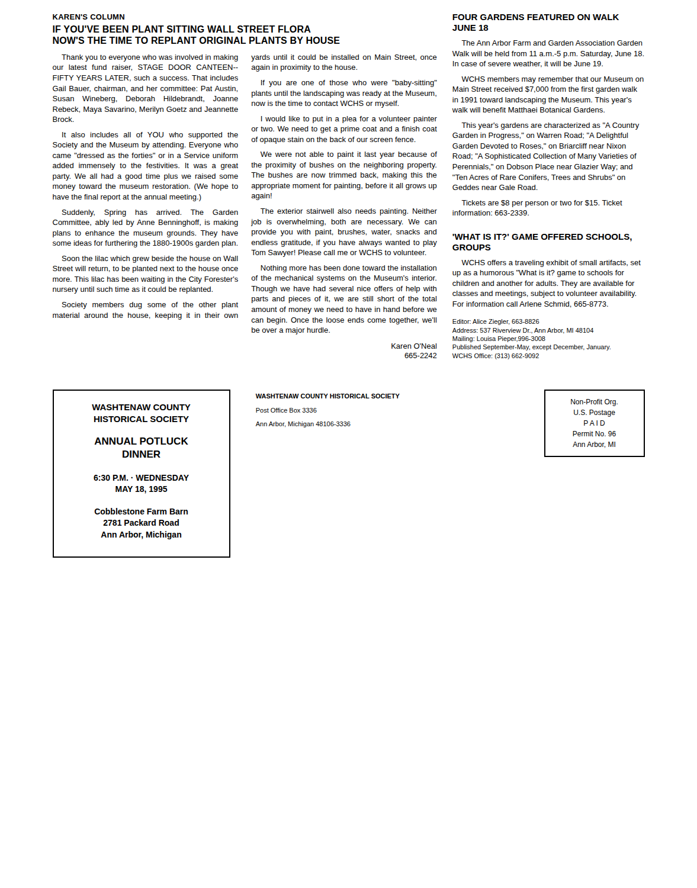KAREN'S COLUMN
IF YOU'VE BEEN PLANT SITTING WALL STREET FLORA
NOW'S THE TIME TO REPLANT ORIGINAL PLANTS BY HOUSE
Thank you to everyone who was involved in making our latest fund raiser, STAGE DOOR CANTEEN--FIFTY YEARS LATER, such a success. That includes Gail Bauer, chairman, and her committee: Pat Austin, Susan Wineberg, Deborah Hildebrandt, Joanne Rebeck, Maya Savarino, Merilyn Goetz and Jeannette Brock.
It also includes all of YOU who supported the Society and the Museum by attending. Everyone who came "dressed as the forties" or in a Service uniform added immensely to the festivities. It was a great party. We all had a good time plus we raised some money toward the museum restoration. (We hope to have the final report at the annual meeting.)
Suddenly, Spring has arrived. The Garden Committee, ably led by Anne Benninghoff, is making plans to enhance the museum grounds. They have some ideas for furthering the 1880-1900s garden plan.
Soon the lilac which grew beside the house on Wall Street will return, to be planted next to the house once more. This lilac has been waiting in the City Forester's nursery until such time as it could be replanted.
Society members dug some of the other plant material around the house, keeping it in their own yards until it could be installed on Main Street, once again in proximity to the house.
If you are one of those who were "baby-sitting" plants until the landscaping was ready at the Museum, now is the time to contact WCHS or myself.
I would like to put in a plea for a volunteer painter or two. We need to get a prime coat and a finish coat of opaque stain on the back of our screen fence.
We were not able to paint it last year because of the proximity of bushes on the neighboring property. The bushes are now trimmed back, making this the appropriate moment for painting, before it all grows up again!
The exterior stairwell also needs painting. Neither job is overwhelming, both are necessary. We can provide you with paint, brushes, water, snacks and endless gratitude, if you have always wanted to play Tom Sawyer! Please call me or WCHS to volunteer.
Nothing more has been done toward the installation of the mechanical systems on the Museum's interior. Though we have had several nice offers of help with parts and pieces of it, we are still short of the total amount of money we need to have in hand before we can begin. Once the loose ends come together, we'll be over a major hurdle.
Karen O'Neal
665-2242
FOUR GARDENS FEATURED ON WALK JUNE 18
The Ann Arbor Farm and Garden Association Garden Walk will be held from 11 a.m.-5 p.m. Saturday, June 18. In case of severe weather, it will be June 19.
WCHS members may remember that our Museum on Main Street received $7,000 from the first garden walk in 1991 toward landscaping the Museum. This year's walk will benefit Matthaei Botanical Gardens.
This year's gardens are characterized as "A Country Garden in Progress," on Warren Road; "A Delightful Garden Devoted to Roses," on Briarcliff near Nixon Road; "A Sophisticated Collection of Many Varieties of Perennials," on Dobson Place near Glazier Way; and "Ten Acres of Rare Conifers, Trees and Shrubs" on Geddes near Gale Road.
Tickets are $8 per person or two for $15. Ticket information: 663-2339.
'WHAT IS IT?' GAME OFFERED SCHOOLS, GROUPS
WCHS offers a traveling exhibit of small artifacts, set up as a humorous "What is it? game to schools for children and another for adults. They are available for classes and meetings, subject to volunteer availability. For information call Arlene Schmid, 665-8773.
Editor: Alice Ziegler, 663-8826
Address: 537 Riverview Dr., Ann Arbor, MI 48104
Mailing: Louisa Pieper,996-3008
Published September-May, except December, January.
WCHS Office: (313) 662-9092
WASHTENAW COUNTY
HISTORICAL SOCIETY
ANNUAL POTLUCK
DINNER
6:30 P.M. · WEDNESDAY
MAY 18, 1995
Cobblestone Farm Barn
2781 Packard Road
Ann Arbor, Michigan
WASHTENAW COUNTY HISTORICAL SOCIETY
Post Office Box 3336
Ann Arbor, Michigan 48106-3336
Non-Profit Org. U.S. Postage P A I D Permit No. 96 Ann Arbor, MI